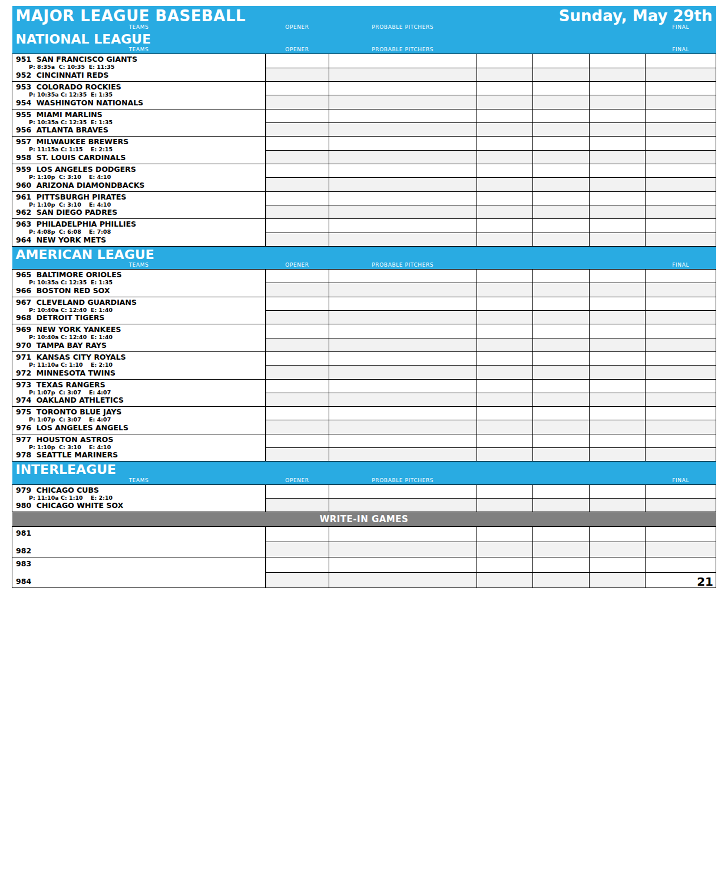| MAJOR LEAGUE BASEBALL Sunday, May 29th TEAMS OPENER PROBABLE PITCHERS FINAL |
| NATIONAL LEAGUE TEAMS OPENER PROBABLE PITCHERS FINAL |
| 951 SAN FRANCISCO GIANTS P: 8:35a C: 10:35 E: 11:35 952 CINCINNATI REDS | | | | | | |
| 953 COLORADO ROCKIES P: 10:35a C: 12:35 E: 1:35 954 WASHINGTON NATIONALS | | | | | | |
| 955 MIAMI MARLINS P: 10:35a C: 12:35 E: 1:35 956 ATLANTA BRAVES | | | | | | |
| 957 MILWAUKEE BREWERS P: 11:15a C: 1:15 E: 2:15 958 ST. LOUIS CARDINALS | | | | | | |
| 959 LOS ANGELES DODGERS P: 1:10p C: 3:10 E: 4:10 960 ARIZONA DIAMONDBACKS | | | | | | |
| 961 PITTSBURGH PIRATES P: 1:10p C: 3:10 E: 4:10 962 SAN DIEGO PADRES | | | | | | |
| 963 PHILADELPHIA PHILLIES P: 4:08p C: 6:08 E: 7:08 964 NEW YORK METS | | | | | | |
| AMERICAN LEAGUE TEAMS OPENER PROBABLE PITCHERS FINAL |
| 965 BALTIMORE ORIOLES P: 10:35a C: 12:35 E: 1:35 966 BOSTON RED SOX | | | | | | |
| 967 CLEVELAND GUARDIANS P: 10:40a C: 12:40 E: 1:40 968 DETROIT TIGERS | | | | | | |
| 969 NEW YORK YANKEES P: 10:40a C: 12:40 E: 1:40 970 TAMPA BAY RAYS | | | | | | |
| 971 KANSAS CITY ROYALS P: 11:10a C: 1:10 E: 2:10 972 MINNESOTA TWINS | | | | | | |
| 973 TEXAS RANGERS P: 1:07p C: 3:07 E: 4:07 974 OAKLAND ATHLETICS | | | | | | |
| 975 TORONTO BLUE JAYS P: 1:07p C: 3:07 E: 4:07 976 LOS ANGELES ANGELS | | | | | | |
| 977 HOUSTON ASTROS P: 1:10p C: 3:10 E: 4:10 978 SEATTLE MARINERS | | | | | | |
| INTERLEAGUE TEAMS OPENER PROBABLE PITCHERS FINAL |
| 979 CHICAGO CUBS P: 11:10a C: 1:10 E: 2:10 980 CHICAGO WHITE SOX | | | | | | |
| WRITE-IN GAMES |
| 981 982 | | | | | | |
| 983 984 | | | | | | |
| | | | | | 21 |